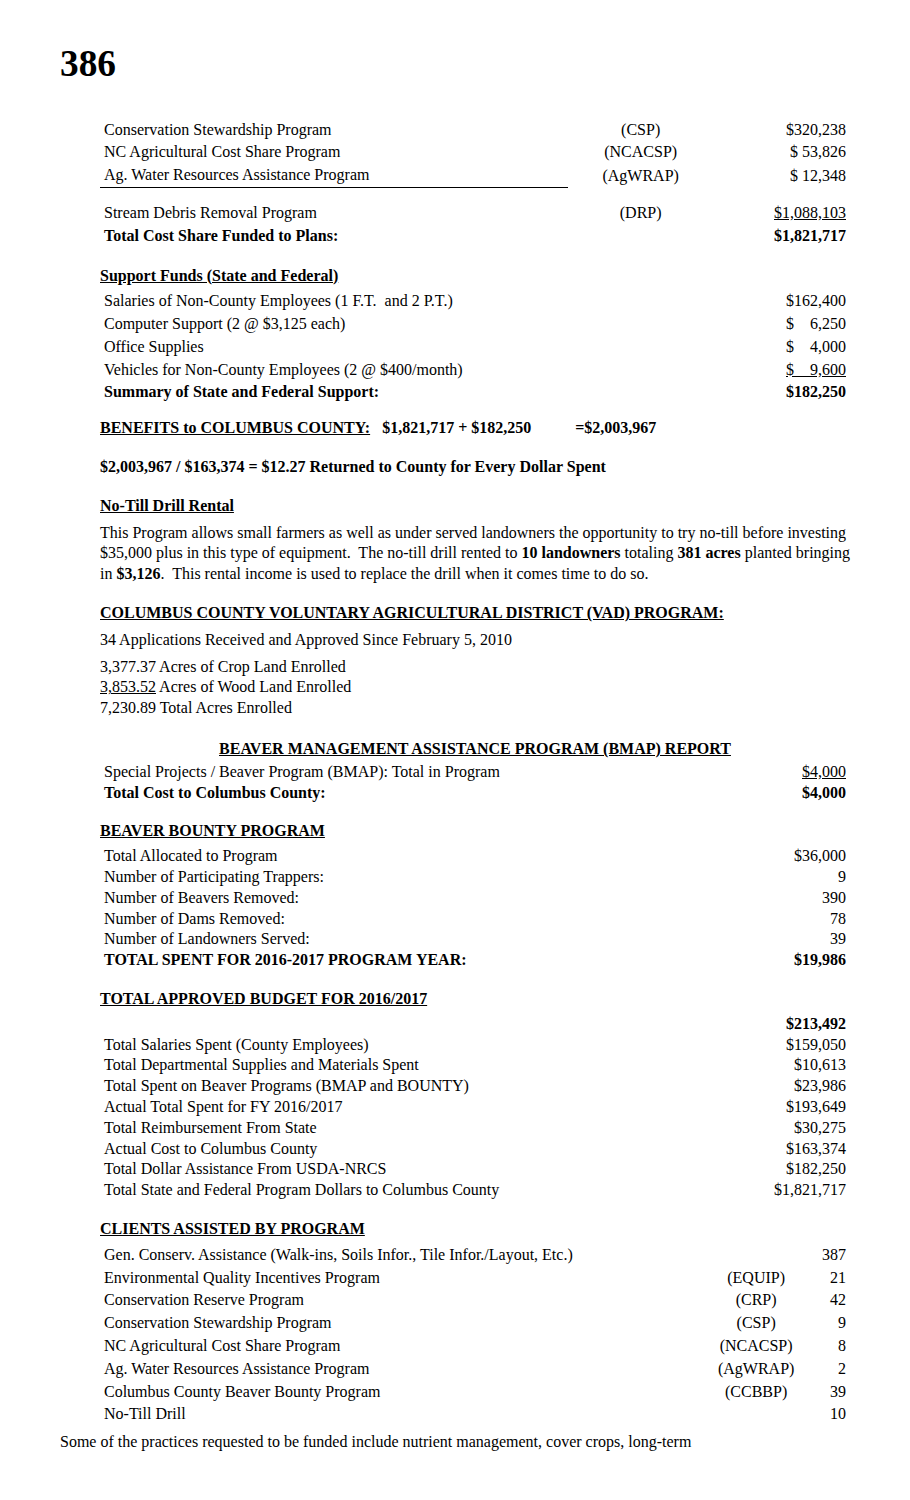386
| Conservation Stewardship Program | (CSP) | $320,238 |
| NC Agricultural Cost Share Program | (NCACSP) | $ 53,826 |
| Ag. Water Resources Assistance Program | (AgWRAP) | $ 12,348 |
| Stream Debris Removal Program | (DRP) | $1,088,103 |
| Total Cost Share Funded to Plans: | | $1,821,717 |
Support Funds (State and Federal)
| Salaries of Non-County Employees (1 F.T. and 2 P.T.) | $162,400 |
| Computer Support (2 @ $3,125 each) | $ 6,250 |
| Office Supplies | $ 4,000 |
| Vehicles for Non-County Employees (2 @ $400/month) | $ 9,600 |
| Summary of State and Federal Support: | $182,250 |
BENEFITS to COLUMBUS COUNTY: $1,821,717 + $182,250 =$2,003,967
$2,003,967 / $163,374 = $12.27 Returned to County for Every Dollar Spent
No-Till Drill Rental
This Program allows small farmers as well as under served landowners the opportunity to try no-till before investing $35,000 plus in this type of equipment. The no-till drill rented to 10 landowners totaling 381 acres planted bringing in $3,126. This rental income is used to replace the drill when it comes time to do so.
COLUMBUS COUNTY VOLUNTARY AGRICULTURAL DISTRICT (VAD) PROGRAM:
34 Applications Received and Approved Since February 5, 2010
3,377.37 Acres of Crop Land Enrolled
3,853.52 Acres of Wood Land Enrolled
7,230.89 Total Acres Enrolled
BEAVER MANAGEMENT ASSISTANCE PROGRAM (BMAP) REPORT
| Special Projects / Beaver Program (BMAP): Total in Program | $4,000 |
| Total Cost to Columbus County: | $4,000 |
BEAVER BOUNTY PROGRAM
| Total Allocated to Program | $36,000 |
| Number of Participating Trappers: | 9 |
| Number of Beavers Removed: | 390 |
| Number of Dams Removed: | 78 |
| Number of Landowners Served: | 39 |
| TOTAL SPENT FOR 2016-2017 PROGRAM YEAR: | $19,986 |
TOTAL APPROVED BUDGET FOR 2016/2017
| | $213,492 |
| Total Salaries Spent (County Employees) | $159,050 |
| Total Departmental Supplies and Materials Spent | $10,613 |
| Total Spent on Beaver Programs (BMAP and BOUNTY) | $23,986 |
| Actual Total Spent for FY 2016/2017 | $193,649 |
| Total Reimbursement From State | $30,275 |
| Actual Cost to Columbus County | $163,374 |
| Total Dollar Assistance From USDA-NRCS | $182,250 |
| Total State and Federal Program Dollars to Columbus County | $1,821,717 |
CLIENTS ASSISTED BY PROGRAM
| Gen. Conserv. Assistance (Walk-ins, Soils Infor., Tile Infor./Layout, Etc.) | | 387 |
| Environmental Quality Incentives Program | (EQUIP) | 21 |
| Conservation Reserve Program | (CRP) | 42 |
| Conservation Stewardship Program | (CSP) | 9 |
| NC Agricultural Cost Share Program | (NCACSP) | 8 |
| Ag. Water Resources Assistance Program | (AgWRAP) | 2 |
| Columbus County Beaver Bounty Program | (CCBBP) | 39 |
| No-Till Drill | | 10 |
Some of the practices requested to be funded include nutrient management, cover crops, long-term